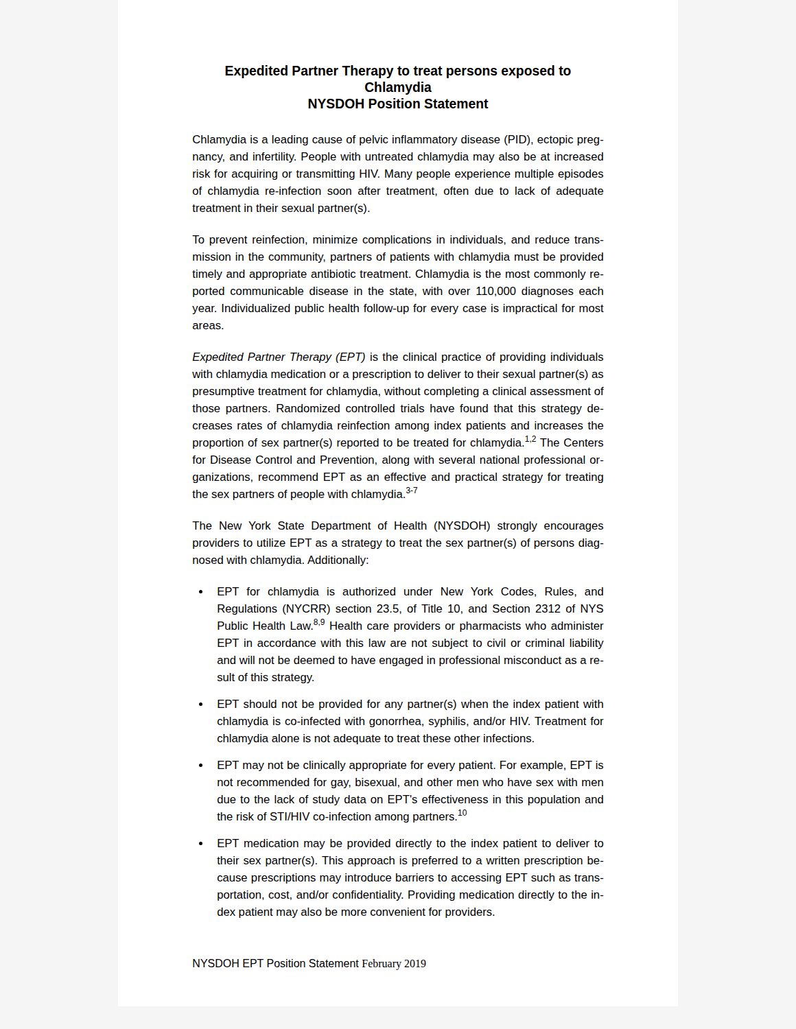Expedited Partner Therapy to treat persons exposed to Chlamydia NYSDOH Position Statement
Chlamydia is a leading cause of pelvic inflammatory disease (PID), ectopic pregnancy, and infertility. People with untreated chlamydia may also be at increased risk for acquiring or transmitting HIV. Many people experience multiple episodes of chlamydia re-infection soon after treatment, often due to lack of adequate treatment in their sexual partner(s).
To prevent reinfection, minimize complications in individuals, and reduce transmission in the community, partners of patients with chlamydia must be provided timely and appropriate antibiotic treatment. Chlamydia is the most commonly reported communicable disease in the state, with over 110,000 diagnoses each year. Individualized public health follow-up for every case is impractical for most areas.
Expedited Partner Therapy (EPT) is the clinical practice of providing individuals with chlamydia medication or a prescription to deliver to their sexual partner(s) as presumptive treatment for chlamydia, without completing a clinical assessment of those partners. Randomized controlled trials have found that this strategy decreases rates of chlamydia reinfection among index patients and increases the proportion of sex partner(s) reported to be treated for chlamydia.1,2 The Centers for Disease Control and Prevention, along with several national professional organizations, recommend EPT as an effective and practical strategy for treating the sex partners of people with chlamydia.3-7
The New York State Department of Health (NYSDOH) strongly encourages providers to utilize EPT as a strategy to treat the sex partner(s) of persons diagnosed with chlamydia. Additionally:
EPT for chlamydia is authorized under New York Codes, Rules, and Regulations (NYCRR) section 23.5, of Title 10, and Section 2312 of NYS Public Health Law.8,9 Health care providers or pharmacists who administer EPT in accordance with this law are not subject to civil or criminal liability and will not be deemed to have engaged in professional misconduct as a result of this strategy.
EPT should not be provided for any partner(s) when the index patient with chlamydia is co-infected with gonorrhea, syphilis, and/or HIV. Treatment for chlamydia alone is not adequate to treat these other infections.
EPT may not be clinically appropriate for every patient. For example, EPT is not recommended for gay, bisexual, and other men who have sex with men due to the lack of study data on EPT's effectiveness in this population and the risk of STI/HIV co-infection among partners.10
EPT medication may be provided directly to the index patient to deliver to their sex partner(s). This approach is preferred to a written prescription because prescriptions may introduce barriers to accessing EPT such as transportation, cost, and/or confidentiality. Providing medication directly to the index patient may also be more convenient for providers.
NYSDOH EPT Position Statement February 2019